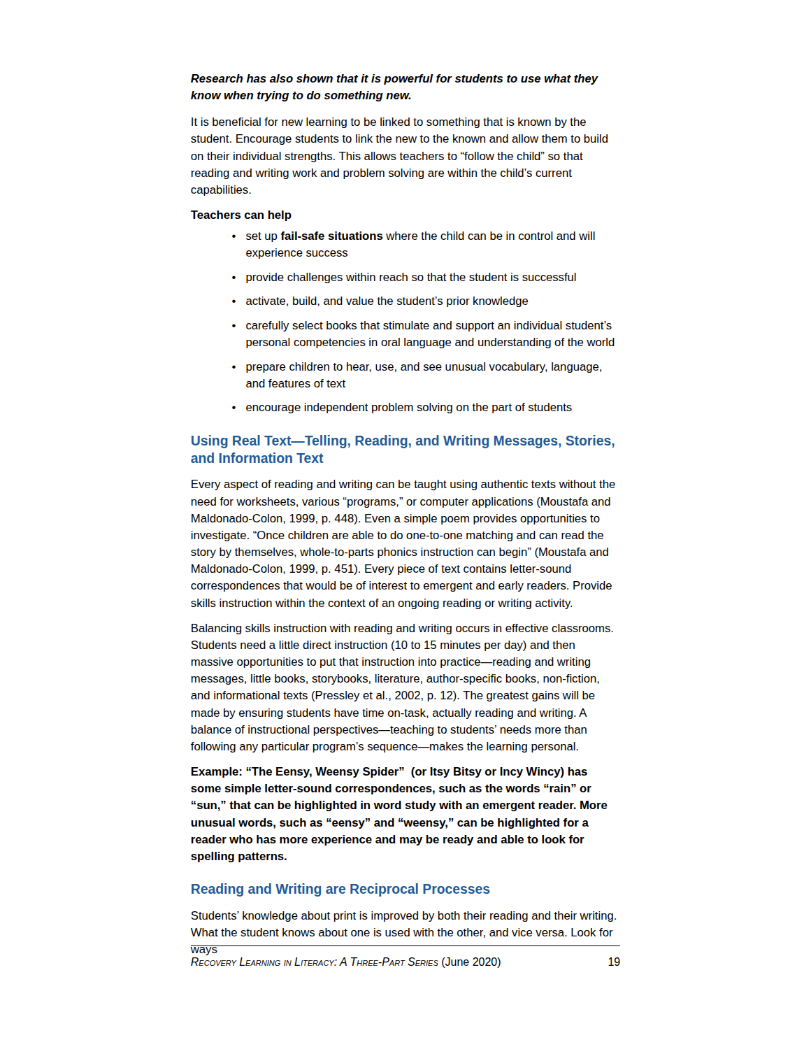Research has also shown that it is powerful for students to use what they know when trying to do something new.
It is beneficial for new learning to be linked to something that is known by the student. Encourage students to link the new to the known and allow them to build on their individual strengths. This allows teachers to “follow the child” so that reading and writing work and problem solving are within the child’s current capabilities.
Teachers can help
set up fail-safe situations where the child can be in control and will experience success
provide challenges within reach so that the student is successful
activate, build, and value the student’s prior knowledge
carefully select books that stimulate and support an individual student’s personal competencies in oral language and understanding of the world
prepare children to hear, use, and see unusual vocabulary, language, and features of text
encourage independent problem solving on the part of students
Using Real Text—Telling, Reading, and Writing Messages, Stories, and Information Text
Every aspect of reading and writing can be taught using authentic texts without the need for worksheets, various “programs,” or computer applications (Moustafa and Maldonado-Colon, 1999, p. 448). Even a simple poem provides opportunities to investigate. “Once children are able to do one-to-one matching and can read the story by themselves, whole-to-parts phonics instruction can begin” (Moustafa and Maldonado-Colon, 1999, p. 451). Every piece of text contains letter-sound correspondences that would be of interest to emergent and early readers. Provide skills instruction within the context of an ongoing reading or writing activity.
Balancing skills instruction with reading and writing occurs in effective classrooms. Students need a little direct instruction (10 to 15 minutes per day) and then massive opportunities to put that instruction into practice—reading and writing messages, little books, storybooks, literature, author-specific books, non-fiction, and informational texts (Pressley et al., 2002, p. 12). The greatest gains will be made by ensuring students have time on-task, actually reading and writing. A balance of instructional perspectives—teaching to students’ needs more than following any particular program’s sequence—makes the learning personal.
Example: “The Eensy, Weensy Spider” (or Itsy Bitsy or Incy Wincy) has some simple letter-sound correspondences, such as the words “rain” or “sun,” that can be highlighted in word study with an emergent reader. More unusual words, such as “eensy” and “weensy,” can be highlighted for a reader who has more experience and may be ready and able to look for spelling patterns.
Reading and Writing are Reciprocal Processes
Students’ knowledge about print is improved by both their reading and their writing. What the student knows about one is used with the other, and vice versa. Look for ways
19 Recovery Learning in Literacy: A Three-Part Series (June 2020)